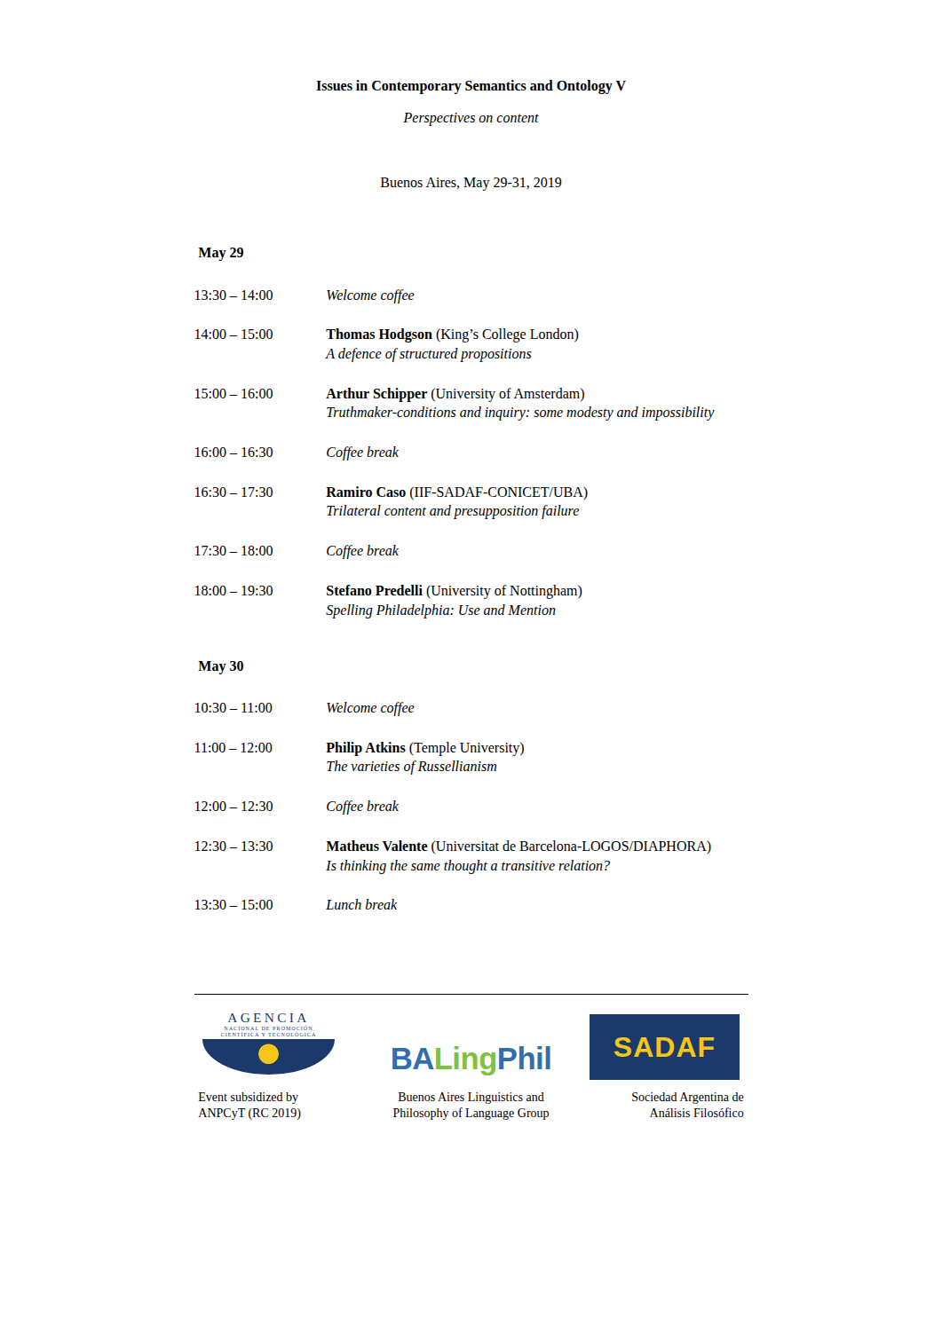Issues in Contemporary Semantics and Ontology V
Perspectives on content
Buenos Aires, May 29-31, 2019
May 29
| 13:30 – 14:00 | Welcome coffee |
| 14:00 – 15:00 | Thomas Hodgson (King’s College London) A defence of structured propositions |
| 15:00 – 16:00 | Arthur Schipper (University of Amsterdam) Truthmaker-conditions and inquiry: some modesty and impossibility |
| 16:00 – 16:30 | Coffee break |
| 16:30 – 17:30 | Ramiro Caso (IIF-SADAF-CONICET/UBA) Trilateral content and presupposition failure |
| 17:30 – 18:00 | Coffee break |
| 18:00 – 19:30 | Stefano Predelli (University of Nottingham) Spelling Philadelphia: Use and Mention |
May 30
| 10:30 – 11:00 | Welcome coffee |
| 11:00 – 12:00 | Philip Atkins (Temple University) The varieties of Russellianism |
| 12:00 – 12:30 | Coffee break |
| 12:30 – 13:30 | Matheus Valente (Universitat de Barcelona-LOGOS/DIAPHORA) Is thinking the same thought a transitive relation? |
| 13:30 – 15:00 | Lunch break |
AGENCIA
NACIONAL DE PROMOCIÓN
CIENTÍFICA Y TECNOLÓGICA
BA Ling Phil
SADAF
Event subsidized by
ANPCyT (RC 2019)
Buenos Aires Linguistics and
Philosophy of Language Group
Sociedad Argentina de
Análisis Filosófico